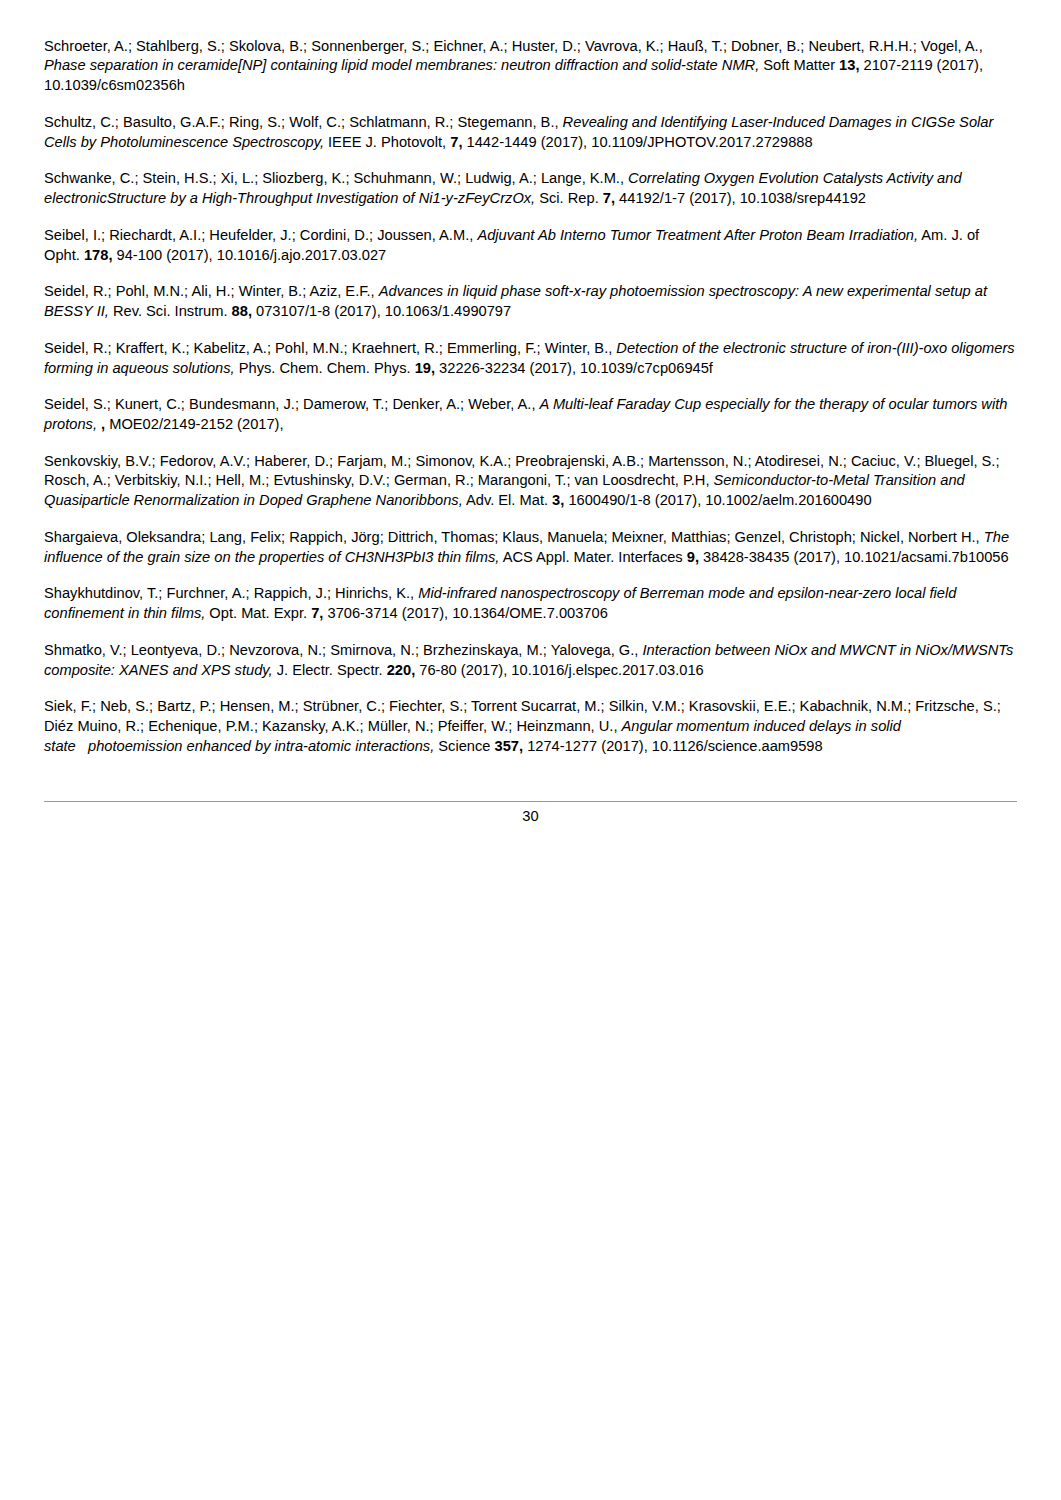Schroeter, A.; Stahlberg, S.; Skolova, B.; Sonnenberger, S.; Eichner, A.; Huster, D.; Vavrova, K.; Hauß, T.; Dobner, B.; Neubert, R.H.H.; Vogel, A., Phase separation in ceramide[NP] containing lipid model membranes: neutron diffraction and solid-state NMR, Soft Matter 13, 2107-2119 (2017), 10.1039/c6sm02356h
Schultz, C.; Basulto, G.A.F.; Ring, S.; Wolf, C.; Schlatmann, R.; Stegemann, B., Revealing and Identifying Laser-Induced Damages in CIGSe Solar Cells by Photoluminescence Spectroscopy, IEEE J. Photovolt, 7, 1442-1449 (2017), 10.1109/JPHOTOV.2017.2729888
Schwanke, C.; Stein, H.S.; Xi, L.; Sliozberg, K.; Schuhmann, W.; Ludwig, A.; Lange, K.M., Correlating Oxygen Evolution Catalysts Activity and electronicStructure by a High-Throughput Investigation of Ni1-y-zFeyCrzOx, Sci. Rep. 7, 44192/1-7 (2017), 10.1038/srep44192
Seibel, I.; Riechardt, A.I.; Heufelder, J.; Cordini, D.; Joussen, A.M., Adjuvant Ab Interno Tumor Treatment After Proton Beam Irradiation, Am. J. of Opht. 178, 94-100 (2017), 10.1016/j.ajo.2017.03.027
Seidel, R.; Pohl, M.N.; Ali, H.; Winter, B.; Aziz, E.F., Advances in liquid phase soft-x-ray photoemission spectroscopy: A new experimental setup at BESSY II, Rev. Sci. Instrum. 88, 073107/1-8 (2017), 10.1063/1.4990797
Seidel, R.; Kraffert, K.; Kabelitz, A.; Pohl, M.N.; Kraehnert, R.; Emmerling, F.; Winter, B., Detection of the electronic structure of iron-(III)-oxo oligomers forming in aqueous solutions, Phys. Chem. Chem. Phys. 19, 32226-32234 (2017), 10.1039/c7cp06945f
Seidel, S.; Kunert, C.; Bundesmann, J.; Damerow, T.; Denker, A.; Weber, A., A Multi-leaf Faraday Cup especially for the therapy of ocular tumors with protons, , MOE02/2149-2152 (2017),
Senkovskiy, B.V.; Fedorov, A.V.; Haberer, D.; Farjam, M.; Simonov, K.A.; Preobrajenski, A.B.; Martensson, N.; Atodiresei, N.; Caciuc, V.; Bluegel, S.; Rosch, A.; Verbitskiy, N.I.; Hell, M.; Evtushinsky, D.V.; German, R.; Marangoni, T.; van Loosdrecht, P.H, Semiconductor-to-Metal Transition and Quasiparticle Renormalization in Doped Graphene Nanoribbons, Adv. El. Mat. 3, 1600490/1-8 (2017), 10.1002/aelm.201600490
Shargaieva, Oleksandra; Lang, Felix; Rappich, Jörg; Dittrich, Thomas; Klaus, Manuela; Meixner, Matthias; Genzel, Christoph; Nickel, Norbert H., The influence of the grain size on the properties of CH3NH3PbI3 thin films, ACS Appl. Mater. Interfaces 9, 38428-38435 (2017), 10.1021/acsami.7b10056
Shaykhutdinov, T.; Furchner, A.; Rappich, J.; Hinrichs, K., Mid-infrared nanospectroscopy of Berreman mode and epsilon-near-zero local field confinement in thin films, Opt. Mat. Expr. 7, 3706-3714 (2017), 10.1364/OME.7.003706
Shmatko, V.; Leontyeva, D.; Nevzorova, N.; Smirnova, N.; Brzhezinskaya, M.; Yalovega, G., Interaction between NiOx and MWCNT in NiOx/MWSNTs composite: XANES and XPS study, J. Electr. Spectr. 220, 76-80 (2017), 10.1016/j.elspec.2017.03.016
Siek, F.; Neb, S.; Bartz, P.; Hensen, M.; Strübner, C.; Fiechter, S.; Torrent Sucarrat, M.; Silkin, V.M.; Krasovskii, E.E.; Kabachnik, N.M.; Fritzsche, S.; Diéz Muino, R.; Echenique, P.M.; Kazansky, A.K.; Müller, N.; Pfeiffer, W.; Heinzmann, U., Angular momentum induced delays in solid state photoemission enhanced by intra-atomic interactions, Science 357, 1274-1277 (2017), 10.1126/science.aam9598
30